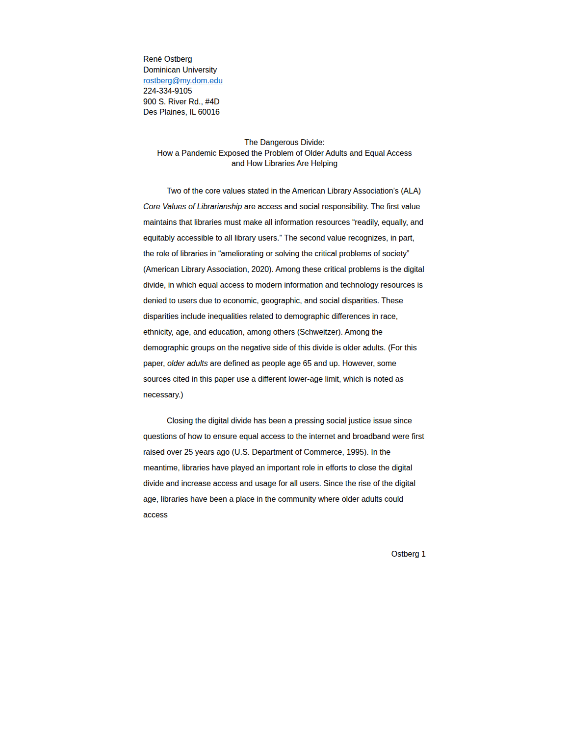René Ostberg
Dominican University
rostberg@my.dom.edu
224-334-9105
900 S. River Rd., #4D
Des Plaines, IL 60016
The Dangerous Divide:
How a Pandemic Exposed the Problem of Older Adults and Equal Access
and How Libraries Are Helping
Two of the core values stated in the American Library Association’s (ALA) Core Values of Librarianship are access and social responsibility. The first value maintains that libraries must make all information resources “readily, equally, and equitably accessible to all library users.” The second value recognizes, in part, the role of libraries in “ameliorating or solving the critical problems of society” (American Library Association, 2020). Among these critical problems is the digital divide, in which equal access to modern information and technology resources is denied to users due to economic, geographic, and social disparities. These disparities include inequalities related to demographic differences in race, ethnicity, age, and education, among others (Schweitzer). Among the demographic groups on the negative side of this divide is older adults. (For this paper, older adults are defined as people age 65 and up. However, some sources cited in this paper use a different lower-age limit, which is noted as necessary.)
Closing the digital divide has been a pressing social justice issue since questions of how to ensure equal access to the internet and broadband were first raised over 25 years ago (U.S. Department of Commerce, 1995). In the meantime, libraries have played an important role in efforts to close the digital divide and increase access and usage for all users. Since the rise of the digital age, libraries have been a place in the community where older adults could access
Ostberg 1